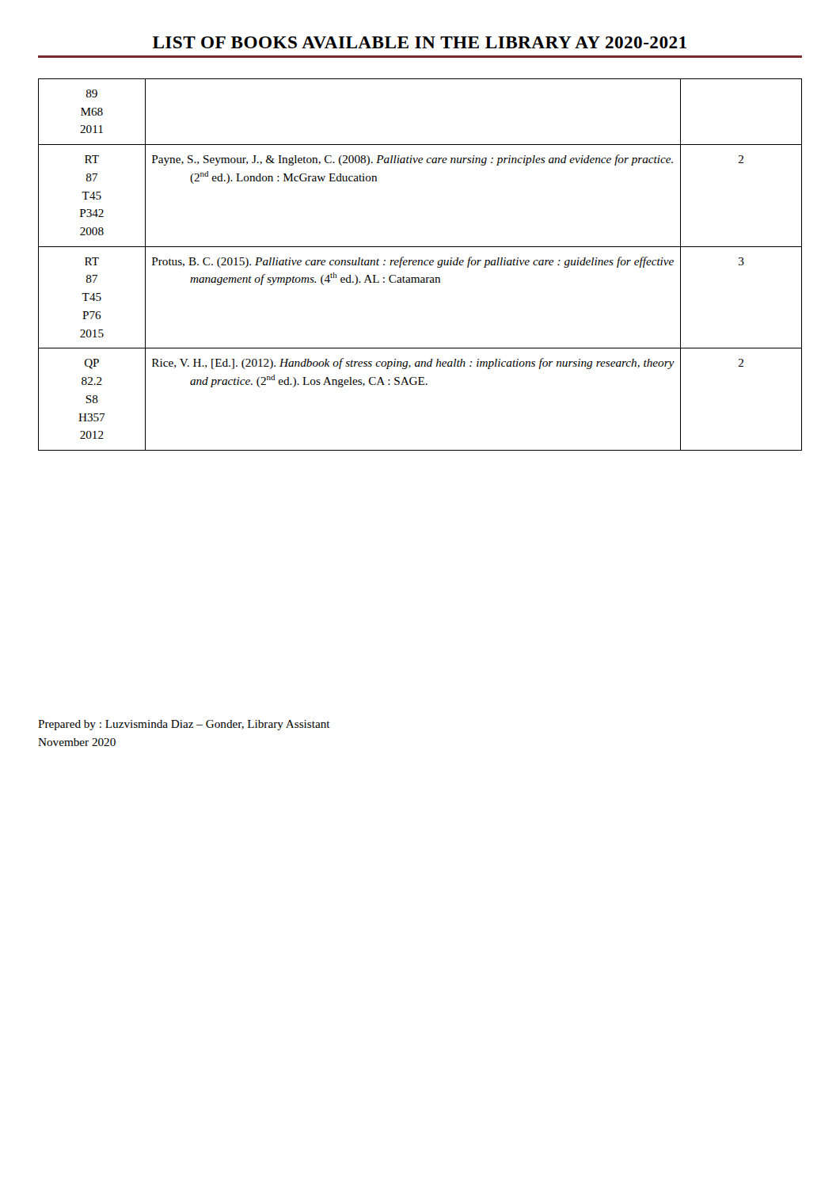LIST OF BOOKS AVAILABLE IN THE LIBRARY AY 2020-2021
| 89 M68 2011 | | |
| RT 87 T45 P342 2008 | Payne, S., Seymour, J., & Ingleton, C. (2008). Palliative care nursing : principles and evidence for practice. (2 nd ed.). London : McGraw Education | 2 |
| RT 87 T45 P76 2015 | Protus, B. C. (2015). Palliative care consultant : reference guide for palliative care : guidelines for effective management of symptoms. (4 th ed.). AL : Catamaran | 3 |
| QP 82.2 S8 H357 2012 | Rice, V. H., [Ed.]. (2012). Handbook of stress coping, and health : implications for nursing research, theory and practice. (2 nd ed.). Los Angeles, CA : SAGE. | 2 |
Prepared by : Luzvisminda Diaz – Gonder, Library Assistant
November 2020